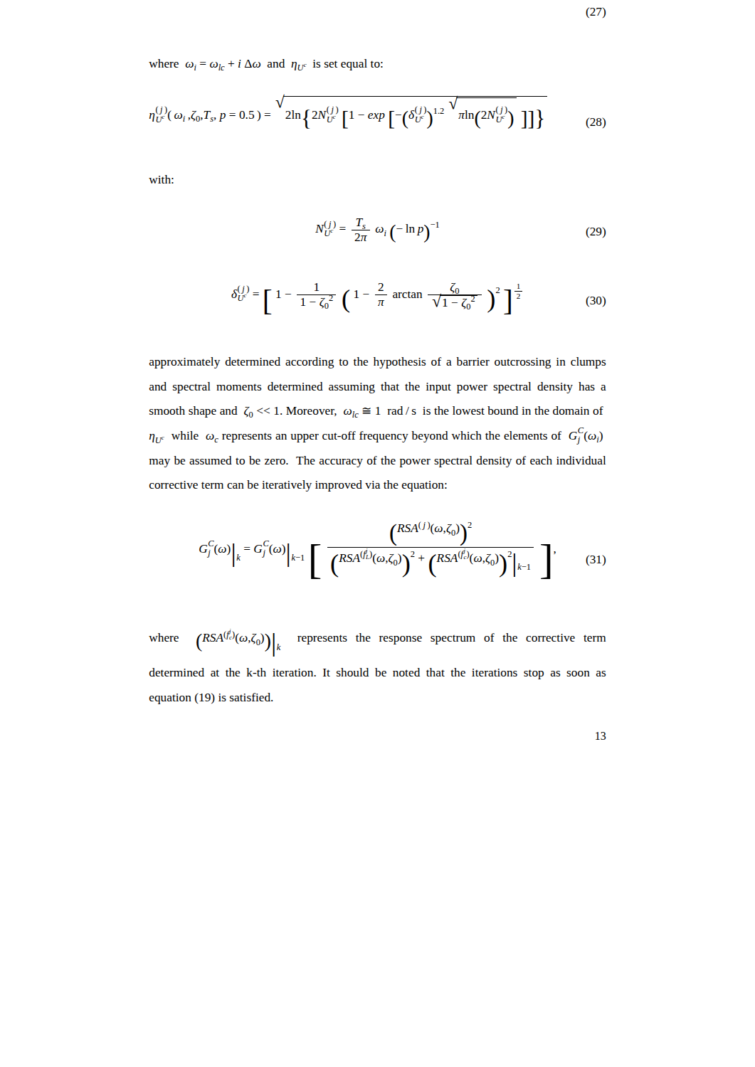(27)
where ωi = ωlc + i Δω and ηUc is set equal to:
η( j ) Uc( ωi ,ζ0,Ts, p = 0.5 ) = 2ln{2N( j ) Uc [1 − exp [−(δ( j ) Uc)1.2 πln(2N( j ) Uc) ]]}
(28)
with:
N( j ) Uc = Ts 2π ωi (− ln p)−1
(29)
δ( j ) Uc = [ 1 − 11 − ζ02 ( 1 − 2 π arctan ζ01 − ζ02 )2 ]12
(30)
approximately determined according to the hypothesis of a barrier outcrossing in clumps and spectral moments determined assuming that the input power spectral density has a smooth shape and ζ0 << 1. Moreover, ωlc ≅ 1 rad / s is the lowest bound in the domain of ηUc while ωc represents an upper cut-off frequency beyond which the elements of GCj(ωi) may be assumed to be zero. The accuracy of the power spectral density of each individual corrective term can be iteratively improved via the equation:
GCj(ω)|k = GCj(ω)|k−1 [ (RSA( j )(ω,ζ0))2 (RSA(fjL)(ω,ζ0))2 + (RSA(fjc)(ω,ζ0))2|k−1 ],
(31)
where (RSA(fjc)(ω,ζ0))|k represents the response spectrum of the corrective term determined at the k-th iteration. It should be noted that the iterations stop as soon as equation (19) is satisfied.
13